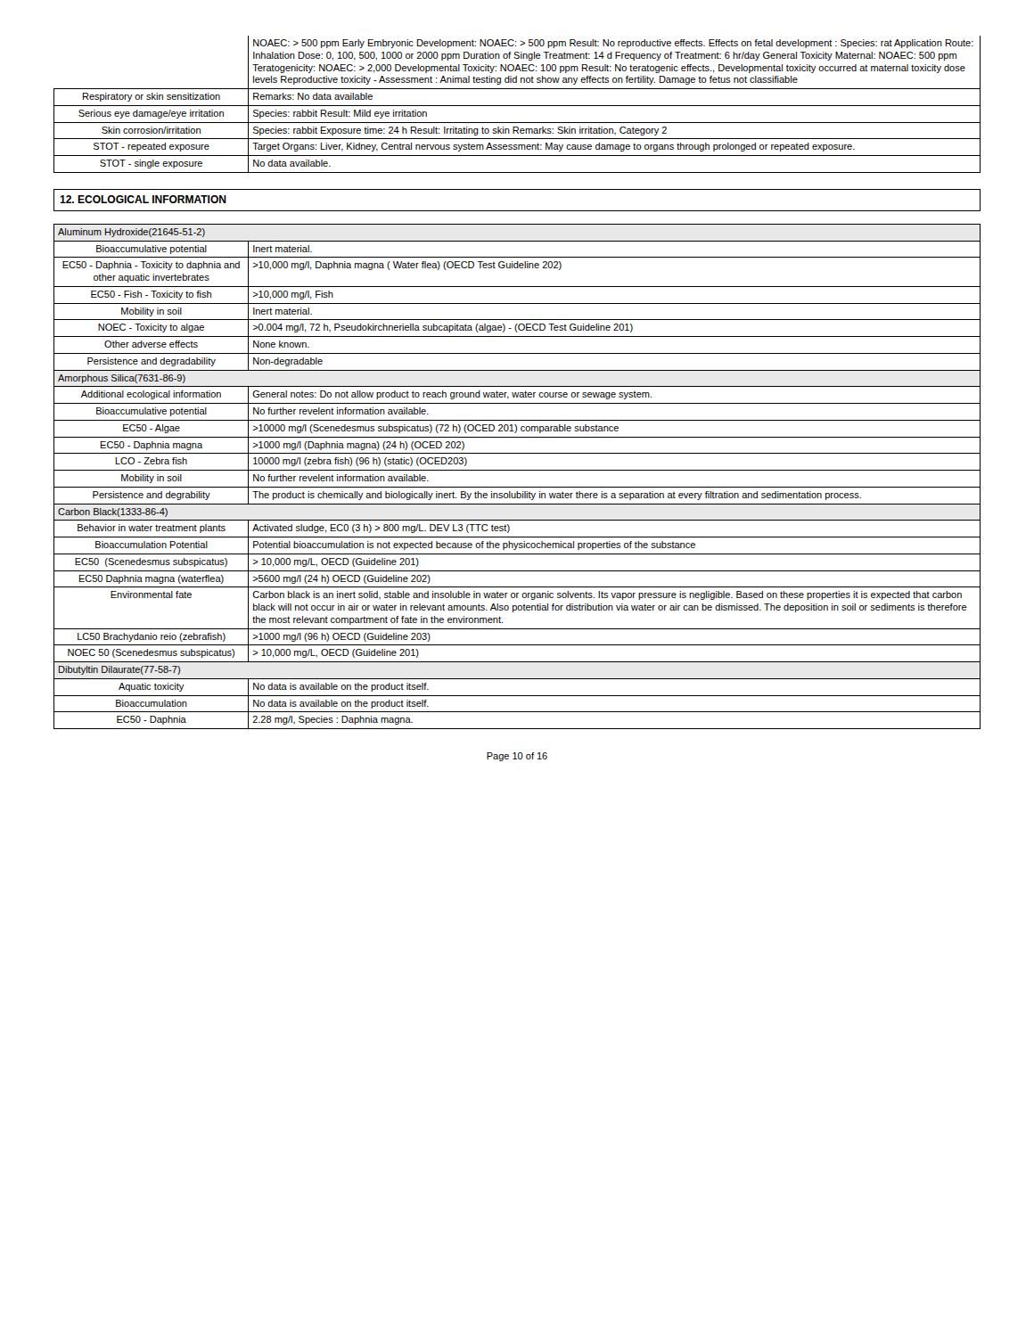| | NOAEC: > 500 ppm Early Embryonic Development: NOAEC: > 500 ppm Result: No reproductive effects. Effects on fetal development : Species: rat Application Route: Inhalation Dose: 0, 100, 500, 1000 or 2000 ppm Duration of Single Treatment: 14 d Frequency of Treatment: 6 hr/day General Toxicity Maternal: NOAEC: 500 ppm Teratogenicity: NOAEC: > 2,000 Developmental Toxicity: NOAEC: 100 ppm Result: No teratogenic effects., Developmental toxicity occurred at maternal toxicity dose levels Reproductive toxicity - Assessment : Animal testing did not show any effects on fertility. Damage to fetus not classifiable |
| Respiratory or skin sensitization | Remarks: No data available |
| Serious eye damage/eye irritation | Species: rabbit Result: Mild eye irritation |
| Skin corrosion/irritation | Species: rabbit Exposure time: 24 h Result: Irritating to skin Remarks: Skin irritation, Category 2 |
| STOT - repeated exposure | Target Organs: Liver, Kidney, Central nervous system Assessment: May cause damage to organs through prolonged or repeated exposure. |
| STOT - single exposure | No data available. |
12. ECOLOGICAL INFORMATION
| Aluminum Hydroxide(21645-51-2) |
| Bioaccumulative potential | Inert material. |
| EC50 - Daphnia - Toxicity to daphnia and other aquatic invertebrates | >10,000 mg/l, Daphnia magna ( Water flea) (OECD Test Guideline 202) |
| EC50 - Fish - Toxicity to fish | >10,000 mg/l, Fish |
| Mobility in soil | Inert material. |
| NOEC - Toxicity to algae | >0.004 mg/l, 72 h, Pseudokirchneriella subcapitata (algae) - (OECD Test Guideline 201) |
| Other adverse effects | None known. |
| Persistence and degradability | Non-degradable |
| Amorphous Silica(7631-86-9) |
| Additional ecological information | General notes: Do not allow product to reach ground water, water course or sewage system. |
| Bioaccumulative potential | No further revelent information available. |
| EC50 - Algae | >10000 mg/l (Scenedesmus subspicatus) (72 h) (OCED 201) comparable substance |
| EC50 - Daphnia magna | >1000 mg/l (Daphnia magna) (24 h) (OCED 202) |
| LCO - Zebra fish | 10000 mg/l (zebra fish) (96 h) (static) (OCED203) |
| Mobility in soil | No further revelent information available. |
| Persistence and degrability | The product is chemically and biologically inert. By the insolubility in water there is a separation at every filtration and sedimentation process. |
| Carbon Black(1333-86-4) |
| Behavior in water treatment plants | Activated sludge, EC0 (3 h) > 800 mg/L. DEV L3 (TTC test) |
| Bioaccumulation Potential | Potential bioaccumulation is not expected because of the physicochemical properties of the substance |
| EC50 (Scenedesmus subspicatus) | > 10,000 mg/L, OECD (Guideline 201) |
| EC50 Daphnia magna (waterflea) | >5600 mg/l (24 h) OECD (Guideline 202) |
| Environmental fate | Carbon black is an inert solid, stable and insoluble in water or organic solvents. Its vapor pressure is negligible. Based on these properties it is expected that carbon black will not occur in air or water in relevant amounts. Also potential for distribution via water or air can be dismissed. The deposition in soil or sediments is therefore the most relevant compartment of fate in the environment. |
| LC50 Brachydanio reio (zebrafish) | >1000 mg/l (96 h) OECD (Guideline 203) |
| NOEC 50 (Scenedesmus subspicatus) | > 10,000 mg/L, OECD (Guideline 201) |
| Dibutyltin Dilaurate(77-58-7) |
| Aquatic toxicity | No data is available on the product itself. |
| Bioaccumulation | No data is available on the product itself. |
| EC50 - Daphnia | 2.28 mg/l, Species : Daphnia magna. |
Page 10 of 16